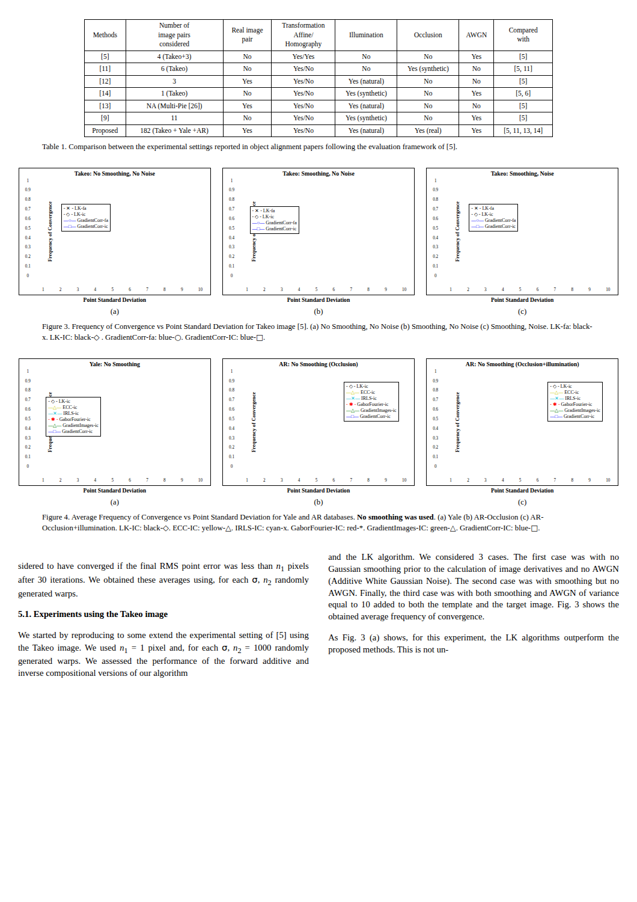| Methods | Number of image pairs considered | Real image pair | Transformation Affine/ Homography | Illumination | Occlusion | AWGN | Compared with |
| --- | --- | --- | --- | --- | --- | --- | --- |
| [5] | 4 (Takeo+3) | No | Yes/Yes | No | No | Yes | [5] |
| [11] | 6 (Takeo) | No | Yes/No | No | Yes (synthetic) | No | [5, 11] |
| [12] | 3 | Yes | Yes/No | Yes (natural) | No | No | [5] |
| [14] | 1 (Takeo) | No | Yes/No | Yes (synthetic) | No | Yes | [5, 6] |
| [13] | NA (Multi-Pie [26]) | Yes | Yes/No | Yes (natural) | No | No | [5] |
| [9] | 11 | No | Yes/No | Yes (synthetic) | No | Yes | [5] |
| Proposed | 182 (Takeo + Yale +AR) | Yes | Yes/No | Yes (natural) | Yes (real) | Yes | [5, 11, 13, 14] |
Table 1. Comparison between the experimental settings reported in object alignment papers following the evaluation framework of [5].
Takeo: No Smoothing, No Noise
Frequency of Convergence
10.90.80.70.60.50.40.30.20.10
- ✕ - LK-fa
- ◇ - LK-ic
—○— GradientCorr-fa
—□— GradientCorr-ic
12345678910
Point Standard Deviation
(a)
Takeo: Smoothing, No Noise
Frequency of Convergence
10.90.80.70.60.50.40.30.20.10
- ✕ - LK-fa
- ◇ - LK-ic
—○— GradientCorr-fa
—□— GradientCorr-ic
12345678910
Point Standard Deviation
(b)
Takeo: Smoothing, Noise
Frequency of Convergence
10.90.80.70.60.50.40.30.20.10
- ✕ - LK-fa
- ◇ - LK-ic
—○— GradientCorr-fa
—□— GradientCorr-ic
12345678910
Point Standard Deviation
(c)
Figure 3. Frequency of Convergence vs Point Standard Deviation for Takeo image [5]. (a) No Smoothing, No Noise (b) Smoothing, No Noise (c) Smoothing, Noise. LK-fa: black-x. LK-IC: black-◇ . GradientCorr-fa: blue-○. GradientCorr-IC: blue-□.
Yale: No Smoothing
Frequency of Convergence
10.90.80.70.60.50.40.30.20.10
- ◇ - LK-ic
—△— ECC-ic
—✕— IRLS-ic
- ✱ - GaborFourier-ic
—△— GradientImages-ic
—□— GradientCorr-ic
12345678910
Point Standard Deviation
(a)
AR: No Smoothing (Occlusion)
Frequency of Convergence
10.90.80.70.60.50.40.30.20.10
- ◇ - LK-ic
—△— ECC-ic
—✕— IRLS-ic
- ✱ - GaborFourier-ic
—△— GradientImages-ic
—□— GradientCorr-ic
12345678910
Point Standard Deviation
(b)
AR: No Smoothing (Occlusion+illumination)
Frequency of Convergence
10.90.80.70.60.50.40.30.20.10
- ◇ - LK-ic
—△— ECC-ic
—✕— IRLS-ic
- ✱ - GaborFourier-ic
—△— GradientImages-ic
—□— GradientCorr-ic
12345678910
Point Standard Deviation
(c)
Figure 4. Average Frequency of Convergence vs Point Standard Deviation for Yale and AR databases. No smoothing was used. (a) Yale (b) AR-Occlusion (c) AR-Occlusion+illumination. LK-IC: black-◇. ECC-IC: yellow-△. IRLS-IC: cyan-x. GaborFourier-IC: red-*. GradientImages-IC: green-△. GradientCorr-IC: blue-□.
sidered to have converged if the final RMS point error was less than n1 pixels after 30 iterations. We obtained these averages using, for each σ, n2 randomly generated warps.
5.1. Experiments using the Takeo image
We started by reproducing to some extend the experimental setting of [5] using the Takeo image. We used n1 = 1 pixel and, for each σ, n2 = 1000 randomly generated warps. We assessed the performance of the forward additive and inverse compositional versions of our algorithm
and the LK algorithm. We considered 3 cases. The first case was with no Gaussian smoothing prior to the calculation of image derivatives and no AWGN (Additive White Gaussian Noise). The second case was with smoothing but no AWGN. Finally, the third case was with both smoothing and AWGN of variance equal to 10 added to both the template and the target image. Fig. 3 shows the obtained average frequency of convergence.
As Fig. 3 (a) shows, for this experiment, the LK algorithms outperform the proposed methods. This is not un-